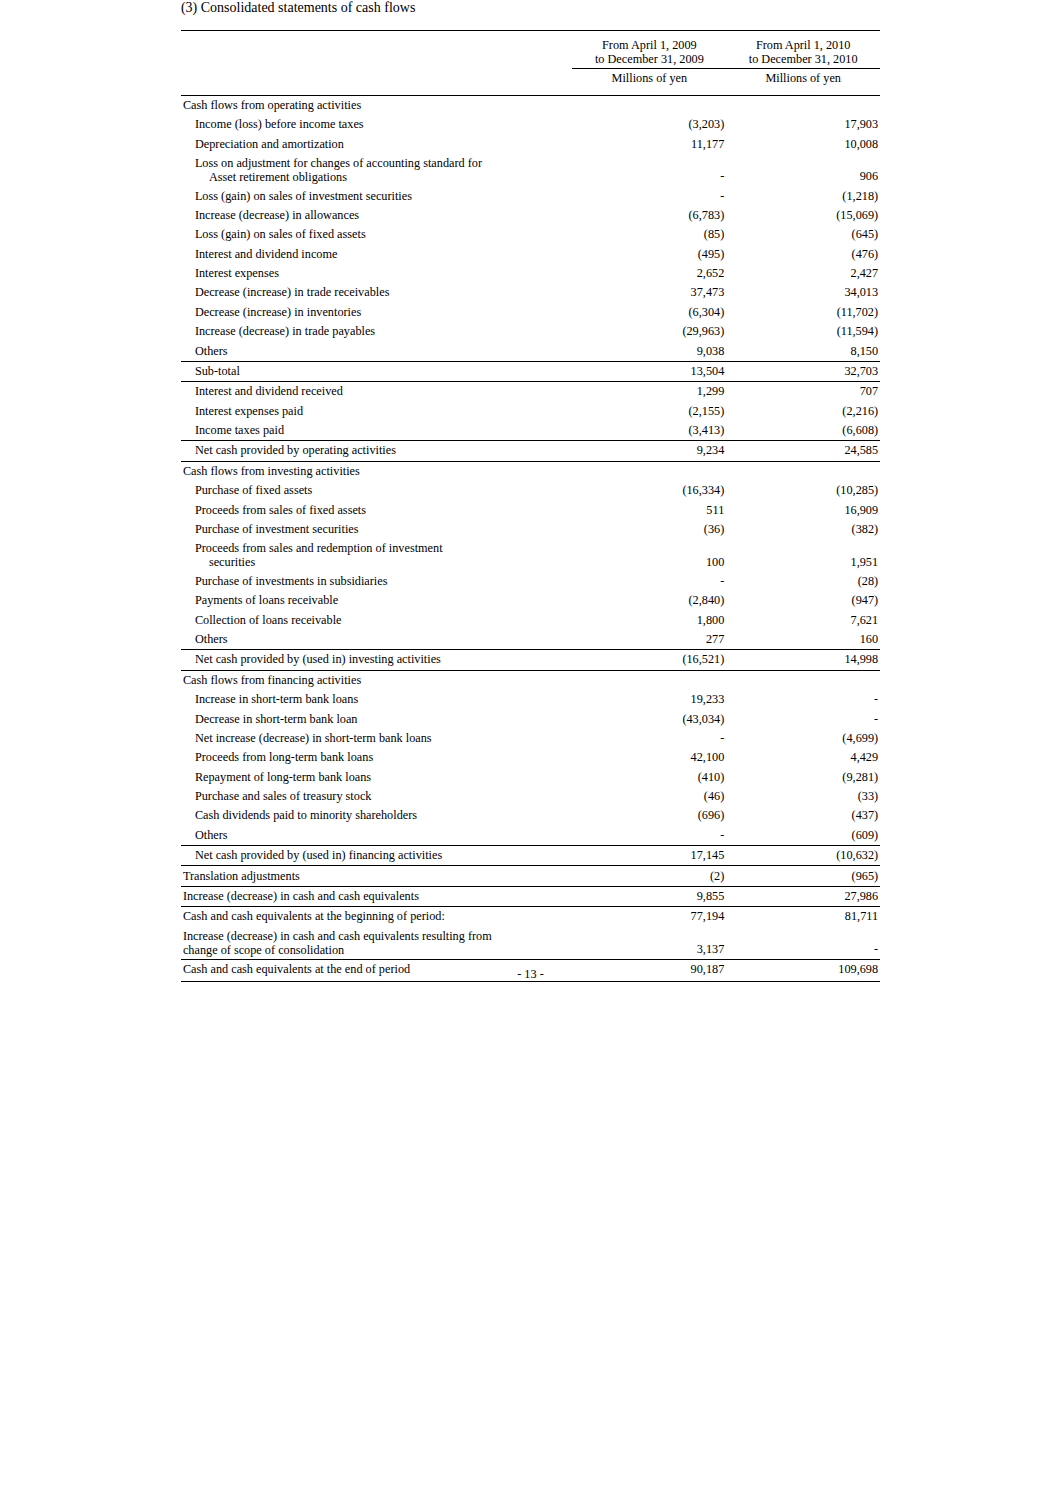(3) Consolidated statements of cash flows
| | From April 1, 2009 to December 31, 2009 | From April 1, 2010 to December 31, 2010 |
| | Millions of yen | Millions of yen |
| Cash flows from operating activities | | |
| Income (loss) before income taxes | (3,203) | 17,903 |
| Depreciation and amortization | 11,177 | 10,008 |
| Loss on adjustment for changes of accounting standard for Asset retirement obligations | - | 906 |
| Loss (gain) on sales of investment securities | - | (1,218) |
| Increase (decrease) in allowances | (6,783) | (15,069) |
| Loss (gain) on sales of fixed assets | (85) | (645) |
| Interest and dividend income | (495) | (476) |
| Interest expenses | 2,652 | 2,427 |
| Decrease (increase) in trade receivables | 37,473 | 34,013 |
| Decrease (increase) in inventories | (6,304) | (11,702) |
| Increase (decrease) in trade payables | (29,963) | (11,594) |
| Others | 9,038 | 8,150 |
| Sub-total | 13,504 | 32,703 |
| Interest and dividend received | 1,299 | 707 |
| Interest expenses paid | (2,155) | (2,216) |
| Income taxes paid | (3,413) | (6,608) |
| Net cash provided by operating activities | 9,234 | 24,585 |
| Cash flows from investing activities | | |
| Purchase of fixed assets | (16,334) | (10,285) |
| Proceeds from sales of fixed assets | 511 | 16,909 |
| Purchase of investment securities | (36) | (382) |
| Proceeds from sales and redemption of investment securities | 100 | 1,951 |
| Purchase of investments in subsidiaries | - | (28) |
| Payments of loans receivable | (2,840) | (947) |
| Collection of loans receivable | 1,800 | 7,621 |
| Others | 277 | 160 |
| Net cash provided by (used in) investing activities | (16,521) | 14,998 |
| Cash flows from financing activities | | |
| Increase in short-term bank loans | 19,233 | - |
| Decrease in short-term bank loan | (43,034) | - |
| Net increase (decrease) in short-term bank loans | - | (4,699) |
| Proceeds from long-term bank loans | 42,100 | 4,429 |
| Repayment of long-term bank loans | (410) | (9,281) |
| Purchase and sales of treasury stock | (46) | (33) |
| Cash dividends paid to minority shareholders | (696) | (437) |
| Others | - | (609) |
| Net cash provided by (used in) financing activities | 17,145 | (10,632) |
| Translation adjustments | (2) | (965) |
| Increase (decrease) in cash and cash equivalents | 9,855 | 27,986 |
| Cash and cash equivalents at the beginning of period: | 77,194 | 81,711 |
| Increase (decrease) in cash and cash equivalents resulting from change of scope of consolidation | 3,137 | - |
| Cash and cash equivalents at the end of period | 90,187 | 109,698 |
- 13 -